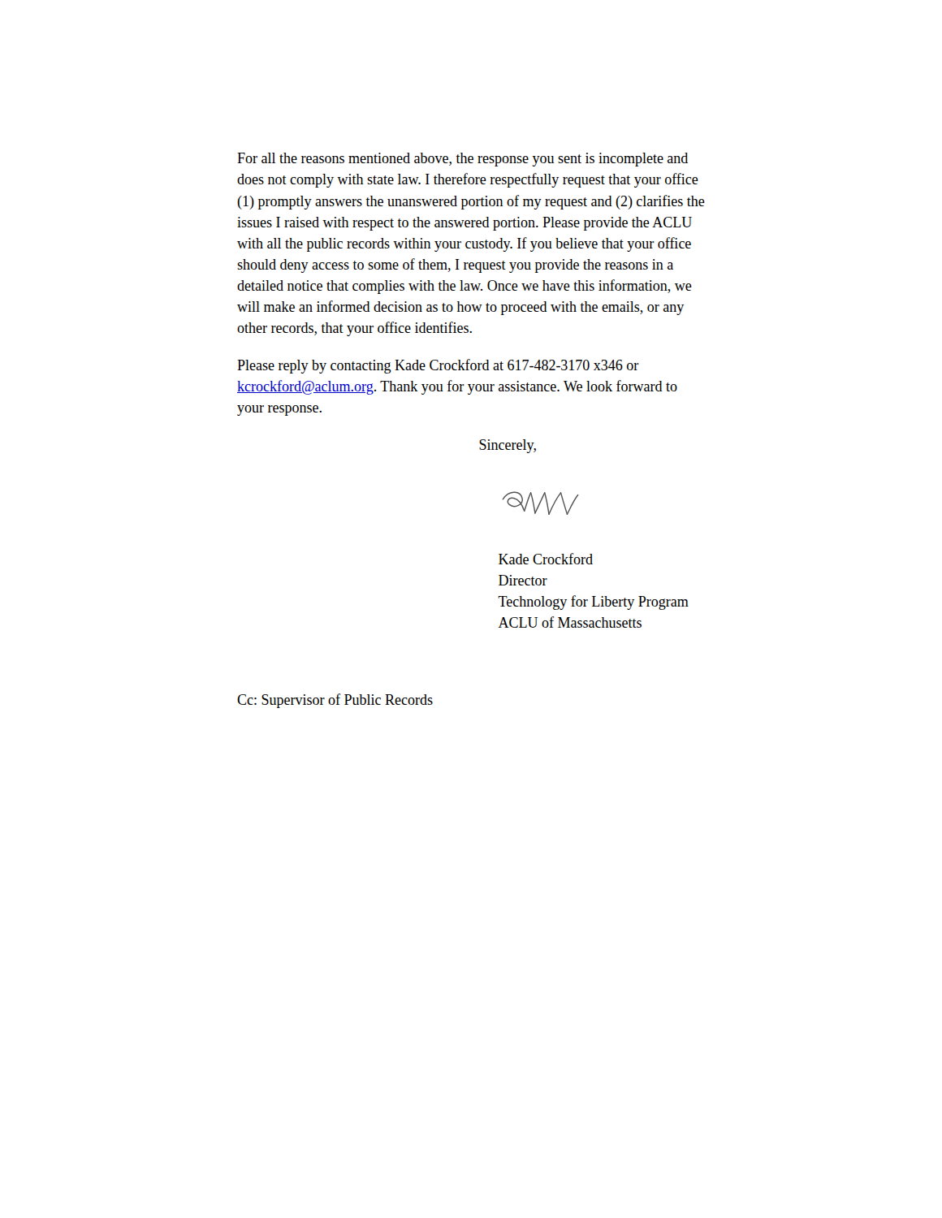For all the reasons mentioned above, the response you sent is incomplete and does not comply with state law. I therefore respectfully request that your office (1) promptly answers the unanswered portion of my request and (2) clarifies the issues I raised with respect to the answered portion. Please provide the ACLU with all the public records within your custody. If you believe that your office should deny access to some of them, I request you provide the reasons in a detailed notice that complies with the law. Once we have this information, we will make an informed decision as to how to proceed with the emails, or any other records, that your office identifies.
Please reply by contacting Kade Crockford at 617-482-3170 x346 or kcrockford@aclum.org. Thank you for your assistance. We look forward to your response.
Sincerely,
Kade Crockford
Director
Technology for Liberty Program
ACLU of Massachusetts
Cc: Supervisor of Public Records